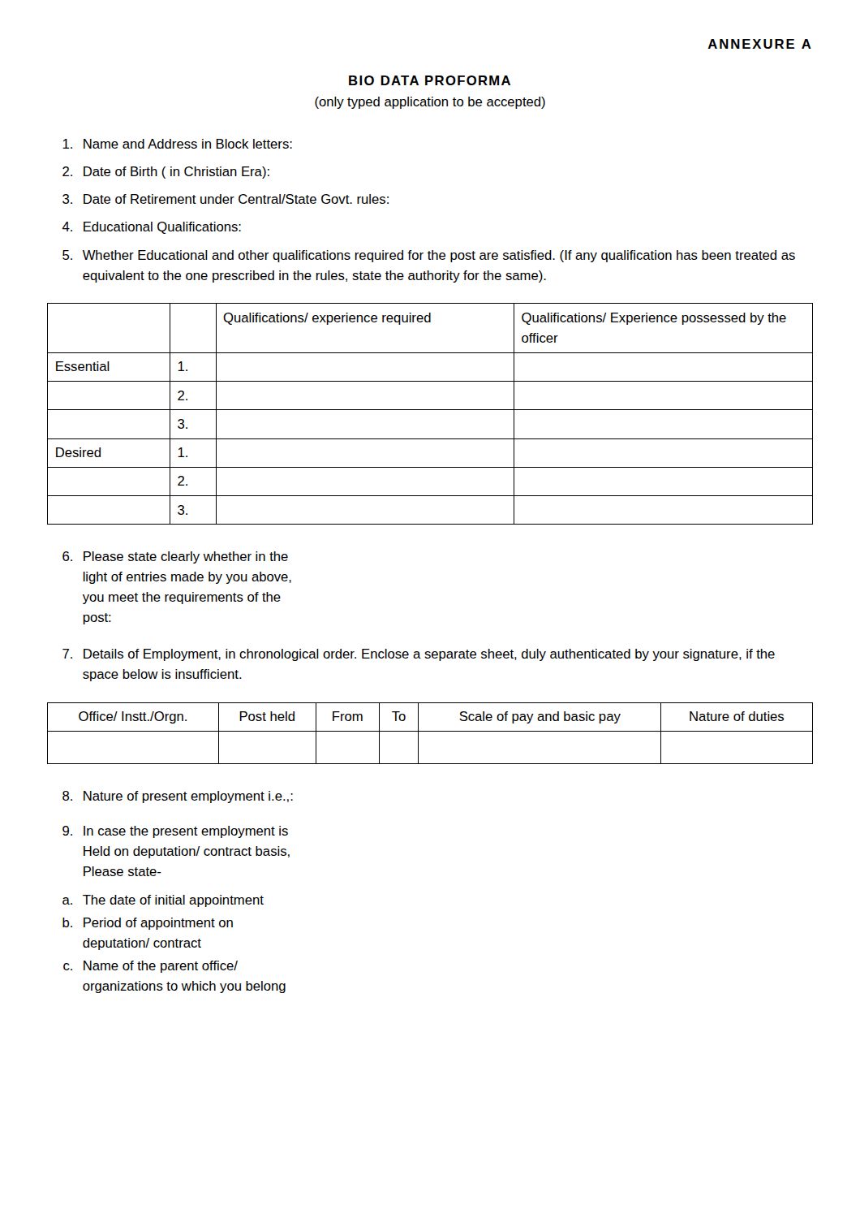ANNEXURE A
BIO DATA PROFORMA
(only typed application to be accepted)
Name and Address in Block letters:
Date of Birth ( in Christian Era):
Date of Retirement under Central/State Govt. rules:
Educational Qualifications:
Whether Educational and other qualifications required for the post are satisfied. (If any qualification has been treated as equivalent to the one prescribed in the rules, state the authority for the same).
| | | Qualifications/ experience required | Qualifications/ Experience possessed by the officer |
| Essential | 1. | | |
| | 2. | | |
| | 3. | | |
| Desired | 1. | | |
| | 2. | | |
| | 3. | | |
Please state clearly whether in the
light of entries made by you above,
you meet the requirements of the
post:
Details of Employment, in chronological order. Enclose a separate sheet, duly authenticated by your signature, if the space below is insufficient.
| Office/ Instt./Orgn. | Post held | From | To | Scale of pay and basic pay | Nature of duties |
Nature of present employment i.e.,:
In case the present employment is
Held on deputation/ contract basis,
Please state-
The date of initial appointment
Period of appointment on
deputation/ contract
Name of the parent office/
organizations to which you belong